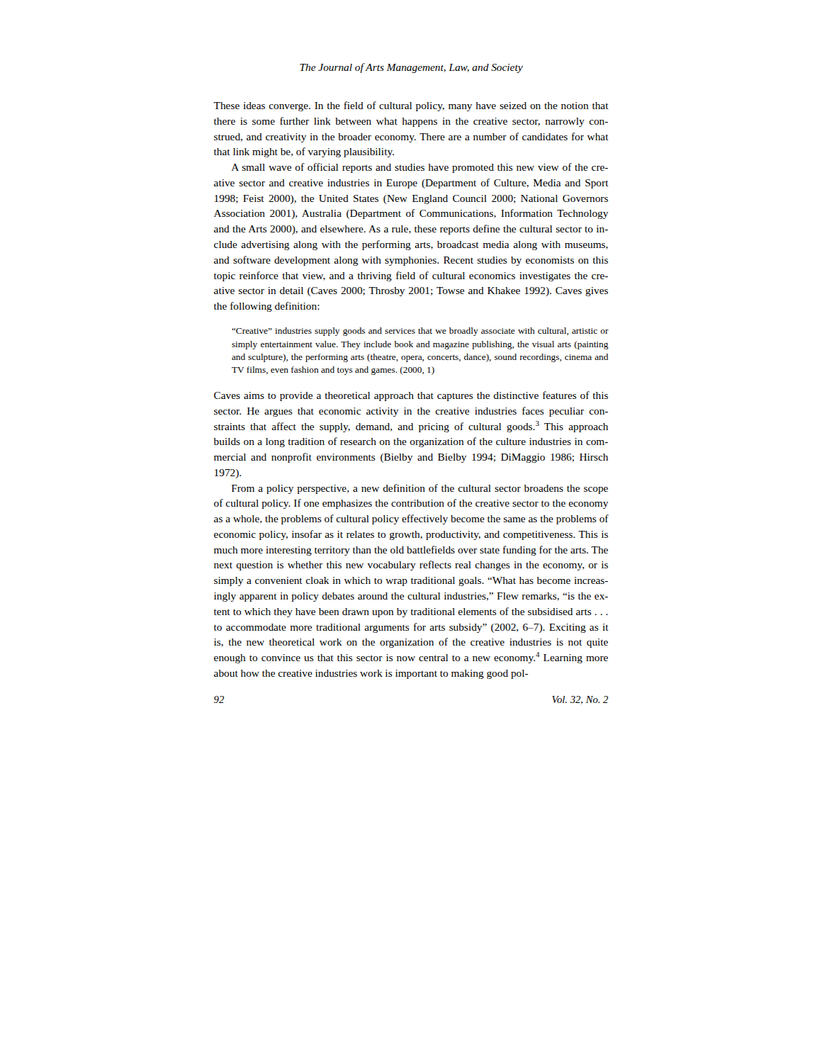The Journal of Arts Management, Law, and Society
These ideas converge. In the field of cultural policy, many have seized on the notion that there is some further link between what happens in the creative sector, narrowly construed, and creativity in the broader economy. There are a number of candidates for what that link might be, of varying plausibility.
A small wave of official reports and studies have promoted this new view of the creative sector and creative industries in Europe (Department of Culture, Media and Sport 1998; Feist 2000), the United States (New England Council 2000; National Governors Association 2001), Australia (Department of Communications, Information Technology and the Arts 2000), and elsewhere. As a rule, these reports define the cultural sector to include advertising along with the performing arts, broadcast media along with museums, and software development along with symphonies. Recent studies by economists on this topic reinforce that view, and a thriving field of cultural economics investigates the creative sector in detail (Caves 2000; Throsby 2001; Towse and Khakee 1992). Caves gives the following definition:
“Creative” industries supply goods and services that we broadly associate with cultural, artistic or simply entertainment value. They include book and magazine publishing, the visual arts (painting and sculpture), the performing arts (theatre, opera, concerts, dance), sound recordings, cinema and TV films, even fashion and toys and games. (2000, 1)
Caves aims to provide a theoretical approach that captures the distinctive features of this sector. He argues that economic activity in the creative industries faces peculiar constraints that affect the supply, demand, and pricing of cultural goods.3 This approach builds on a long tradition of research on the organization of the culture industries in commercial and nonprofit environments (Bielby and Bielby 1994; DiMaggio 1986; Hirsch 1972).
From a policy perspective, a new definition of the cultural sector broadens the scope of cultural policy. If one emphasizes the contribution of the creative sector to the economy as a whole, the problems of cultural policy effectively become the same as the problems of economic policy, insofar as it relates to growth, productivity, and competitiveness. This is much more interesting territory than the old battlefields over state funding for the arts. The next question is whether this new vocabulary reflects real changes in the economy, or is simply a convenient cloak in which to wrap traditional goals. “What has become increasingly apparent in policy debates around the cultural industries,” Flew remarks, “is the extent to which they have been drawn upon by traditional elements of the subsidised arts . . . to accommodate more traditional arguments for arts subsidy” (2002, 6–7). Exciting as it is, the new theoretical work on the organization of the creative industries is not quite enough to convince us that this sector is now central to a new economy.4 Learning more about how the creative industries work is important to making good pol-
92 Vol. 32, No. 2